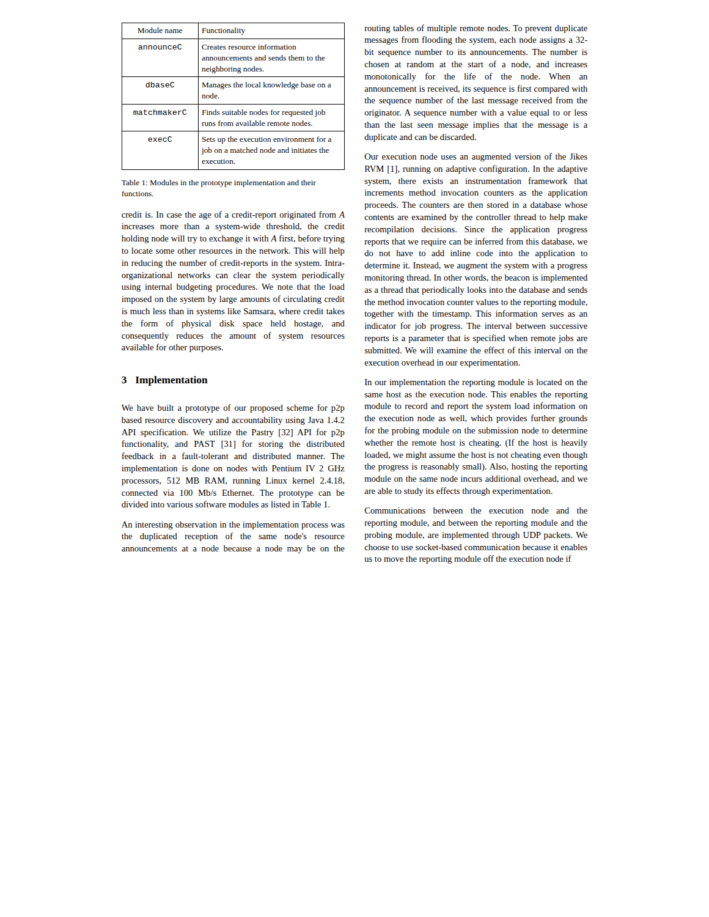| Module name | Functionality |
| --- | --- |
| announceC | Creates resource information announcements and sends them to the neighboring nodes. |
| dbaseC | Manages the local knowledge base on a node. |
| matchmakerC | Finds suitable nodes for requested job runs from available remote nodes. |
| execC | Sets up the execution environment for a job on a matched node and initiates the execution. |
Table 1: Modules in the prototype implementation and their functions.
credit is. In case the age of a credit-report originated from A increases more than a system-wide threshold, the credit holding node will try to exchange it with A first, before trying to locate some other resources in the network. This will help in reducing the number of credit-reports in the system. Intra-organizational networks can clear the system periodically using internal budgeting procedures. We note that the load imposed on the system by large amounts of circulating credit is much less than in systems like Samsara, where credit takes the form of physical disk space held hostage, and consequently reduces the amount of system resources available for other purposes.
3 Implementation
We have built a prototype of our proposed scheme for p2p based resource discovery and accountability using Java 1.4.2 API specification. We utilize the Pastry [32] API for p2p functionality, and PAST [31] for storing the distributed feedback in a fault-tolerant and distributed manner. The implementation is done on nodes with Pentium IV 2 GHz processors, 512 MB RAM, running Linux kernel 2.4.18, connected via 100 Mb/s Ethernet. The prototype can be divided into various software modules as listed in Table 1.
An interesting observation in the implementation process was the duplicated reception of the same node's resource announcements at a node because a node may be on the routing tables of multiple remote nodes. To prevent duplicate messages from flooding the system, each node assigns a 32-bit sequence number to its announcements. The number is chosen at random at the start of a node, and increases monotonically for the life of the node. When an announcement is received, its sequence is first compared with the sequence number of the last message received from the originator. A sequence number with a value equal to or less than the last seen message implies that the message is a duplicate and can be discarded.
Our execution node uses an augmented version of the Jikes RVM [1], running on adaptive configuration. In the adaptive system, there exists an instrumentation framework that increments method invocation counters as the application proceeds. The counters are then stored in a database whose contents are examined by the controller thread to help make recompilation decisions. Since the application progress reports that we require can be inferred from this database, we do not have to add inline code into the application to determine it. Instead, we augment the system with a progress monitoring thread. In other words, the beacon is implemented as a thread that periodically looks into the database and sends the method invocation counter values to the reporting module, together with the timestamp. This information serves as an indicator for job progress. The interval between successive reports is a parameter that is specified when remote jobs are submitted. We will examine the effect of this interval on the execution overhead in our experimentation.
In our implementation the reporting module is located on the same host as the execution node. This enables the reporting module to record and report the system load information on the execution node as well, which provides further grounds for the probing module on the submission node to determine whether the remote host is cheating. (If the host is heavily loaded, we might assume the host is not cheating even though the progress is reasonably small). Also, hosting the reporting module on the same node incurs additional overhead, and we are able to study its effects through experimentation.
Communications between the execution node and the reporting module, and between the reporting module and the probing module, are implemented through UDP packets. We choose to use socket-based communication because it enables us to move the reporting module off the execution node if